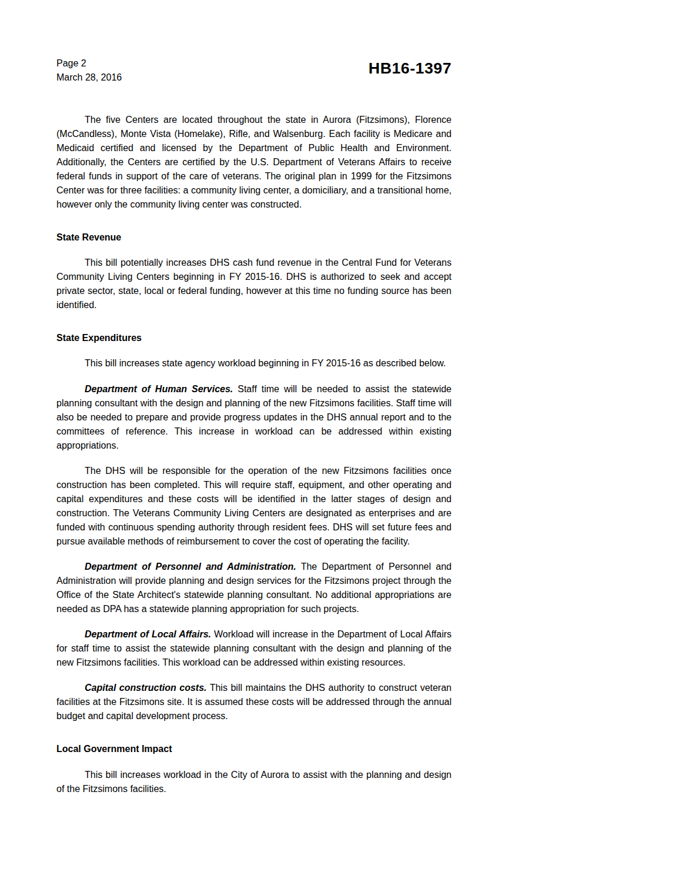Page 2
March 28, 2016
HB16-1397
The five Centers are located throughout the state in Aurora (Fitzsimons), Florence (McCandless), Monte Vista (Homelake), Rifle, and Walsenburg. Each facility is Medicare and Medicaid certified and licensed by the Department of Public Health and Environment. Additionally, the Centers are certified by the U.S. Department of Veterans Affairs to receive federal funds in support of the care of veterans. The original plan in 1999 for the Fitzsimons Center was for three facilities: a community living center, a domiciliary, and a transitional home, however only the community living center was constructed.
State Revenue
This bill potentially increases DHS cash fund revenue in the Central Fund for Veterans Community Living Centers beginning in FY 2015-16. DHS is authorized to seek and accept private sector, state, local or federal funding, however at this time no funding source has been identified.
State Expenditures
This bill increases state agency workload beginning in FY 2015-16 as described below.
Department of Human Services. Staff time will be needed to assist the statewide planning consultant with the design and planning of the new Fitzsimons facilities. Staff time will also be needed to prepare and provide progress updates in the DHS annual report and to the committees of reference. This increase in workload can be addressed within existing appropriations.
The DHS will be responsible for the operation of the new Fitzsimons facilities once construction has been completed. This will require staff, equipment, and other operating and capital expenditures and these costs will be identified in the latter stages of design and construction. The Veterans Community Living Centers are designated as enterprises and are funded with continuous spending authority through resident fees. DHS will set future fees and pursue available methods of reimbursement to cover the cost of operating the facility.
Department of Personnel and Administration. The Department of Personnel and Administration will provide planning and design services for the Fitzsimons project through the Office of the State Architect's statewide planning consultant. No additional appropriations are needed as DPA has a statewide planning appropriation for such projects.
Department of Local Affairs. Workload will increase in the Department of Local Affairs for staff time to assist the statewide planning consultant with the design and planning of the new Fitzsimons facilities. This workload can be addressed within existing resources.
Capital construction costs. This bill maintains the DHS authority to construct veteran facilities at the Fitzsimons site. It is assumed these costs will be addressed through the annual budget and capital development process.
Local Government Impact
This bill increases workload in the City of Aurora to assist with the planning and design of the Fitzsimons facilities.